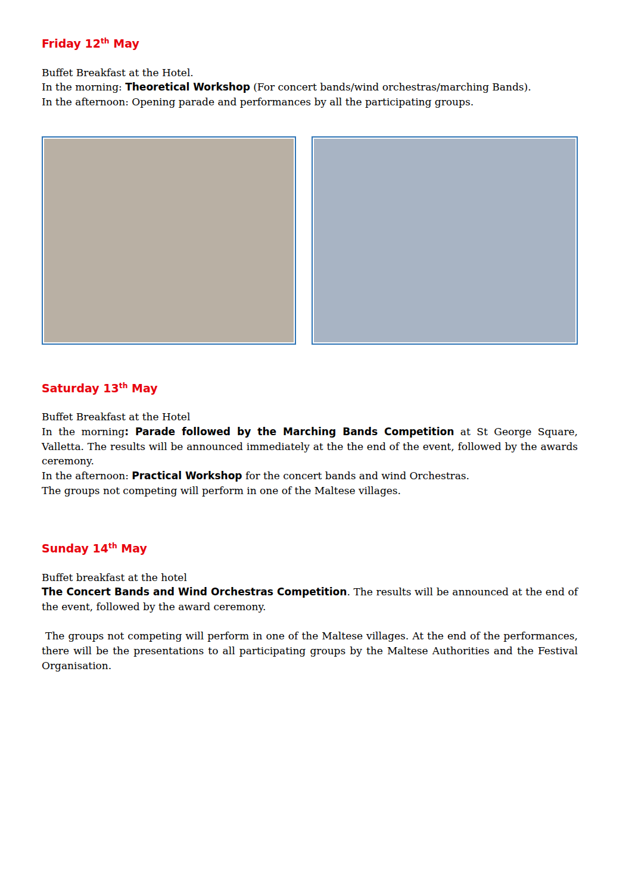Friday 12th May
Buffet Breakfast at the Hotel.
In the morning: Theoretical Workshop (For concert bands/wind orchestras/marching Bands).
In the afternoon: Opening parade and performances by all the participating groups.
Saturday 13th May
Buffet Breakfast at the Hotel
In the morning: Parade followed by the Marching Bands Competition at St George Square, Valletta. The results will be announced immediately at the the end of the event, followed by the awards ceremony.
In the afternoon: Practical Workshop for the concert bands and wind Orchestras.
The groups not competing will perform in one of the Maltese villages.
Sunday 14th May
Buffet breakfast at the hotel
The Concert Bands and Wind Orchestras Competition. The results will be announced at the end of the event, followed by the award ceremony.
The groups not competing will perform in one of the Maltese villages. At the end of the performances, there will be the presentations to all participating groups by the Maltese Authorities and the Festival Organisation.